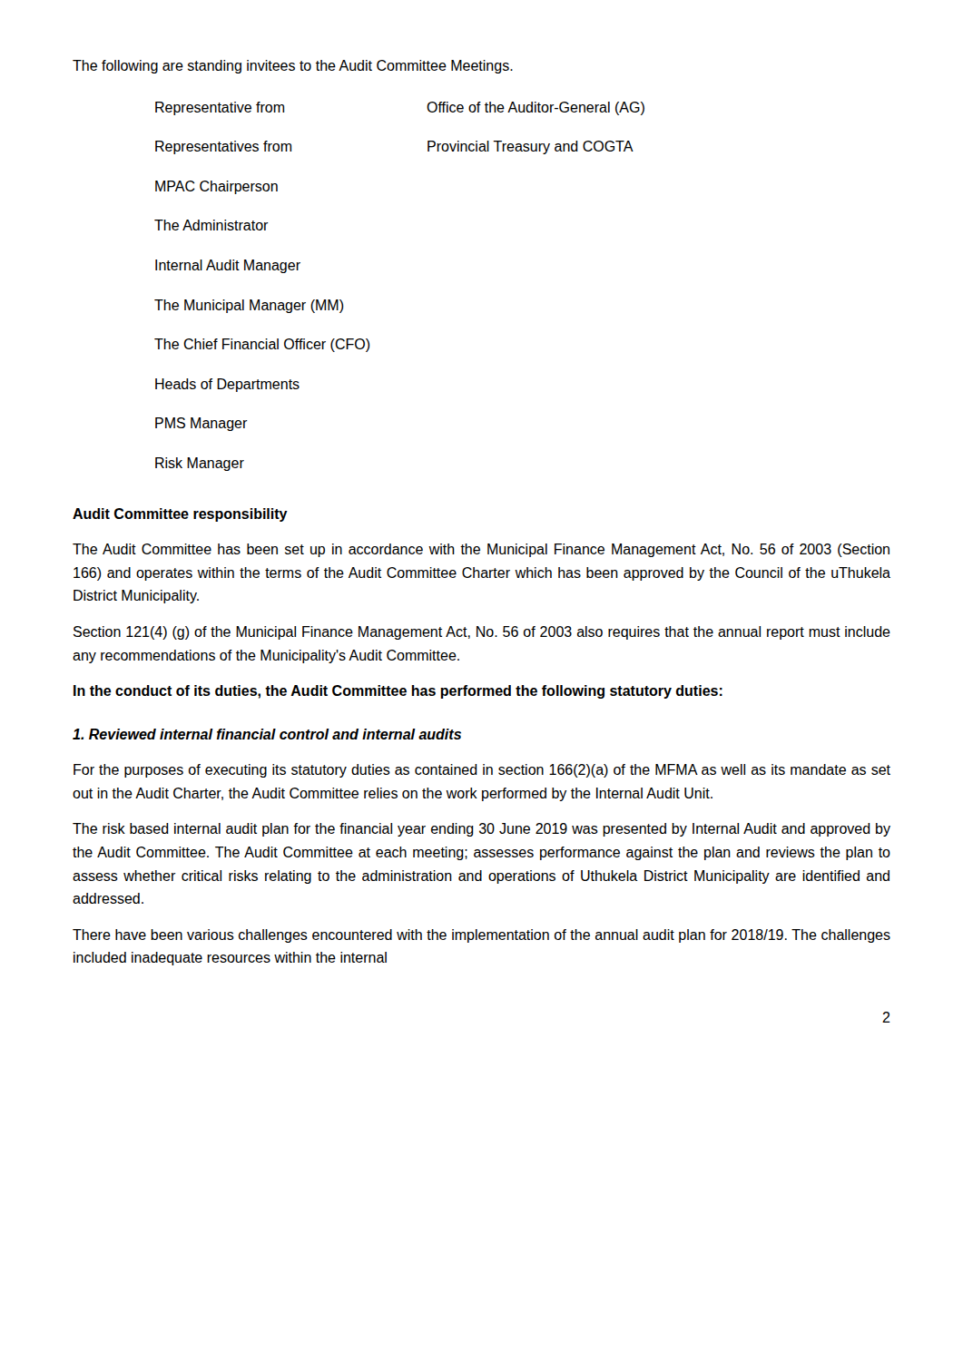The following are standing invitees to the Audit Committee Meetings.
Representative from
Office of the Auditor-General (AG)
Representatives from
Provincial Treasury and COGTA
MPAC Chairperson
The Administrator
Internal Audit Manager
The Municipal Manager (MM)
The Chief Financial Officer (CFO)
Heads of Departments
PMS Manager
Risk Manager
Audit Committee responsibility
The Audit Committee has been set up in accordance with the Municipal Finance Management Act, No. 56 of 2003 (Section 166) and operates within the terms of the Audit Committee Charter which has been approved by the Council of the uThukela District Municipality.
Section 121(4) (g) of the Municipal Finance Management Act, No. 56 of 2003 also requires that the annual report must include any recommendations of the Municipality's Audit Committee.
In the conduct of its duties, the Audit Committee has performed the following statutory duties:
1. Reviewed internal financial control and internal audits
For the purposes of executing its statutory duties as contained in section 166(2)(a) of the MFMA as well as its mandate as set out in the Audit Charter, the Audit Committee relies on the work performed by the Internal Audit Unit.
The risk based internal audit plan for the financial year ending 30 June 2019 was presented by Internal Audit and approved by the Audit Committee. The Audit Committee at each meeting; assesses performance against the plan and reviews the plan to assess whether critical risks relating to the administration and operations of Uthukela District Municipality are identified and addressed.
There have been various challenges encountered with the implementation of the annual audit plan for 2018/19. The challenges included inadequate resources within the internal
2